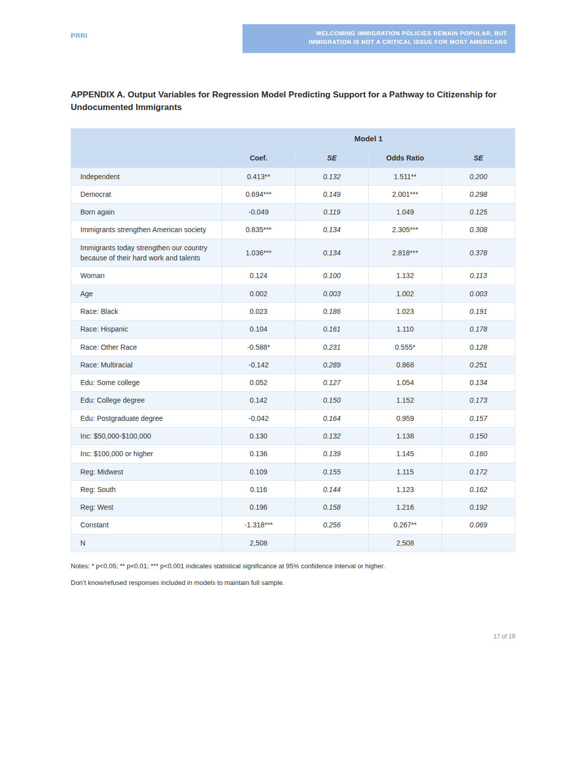PRRI
Welcoming Immigration Policies Remain Popular, but
Immigration Is Not a Critical Issue for Most Americans
APPENDIX A. Output Variables for Regression Model Predicting Support for a Pathway to Citizenship for Undocumented Immigrants
| | Model 1 |
| --- | --- |
| | Coef. | SE | Odds Ratio | SE |
| Independent | 0.413** | 0.132 | 1.511** | 0.200 |
| Democrat | 0.694*** | 0.149 | 2.001*** | 0.298 |
| Born again | -0.049 | 0.119 | 1.049 | 0.125 |
| Immigrants strengthen American society | 0.835*** | 0.134 | 2.305*** | 0.308 |
| Immigrants today strengthen our country because of their hard work and talents | 1.036*** | 0.134 | 2.818*** | 0.378 |
| Woman | 0.124 | 0.100 | 1.132 | 0.113 |
| Age | 0.002 | 0.003 | 1.002 | 0.003 |
| Race: Black | 0.023 | 0.186 | 1.023 | 0.191 |
| Race: Hispanic | 0.104 | 0.161 | 1.110 | 0.178 |
| Race: Other Race | -0.588* | 0.231 | 0.555* | 0.128 |
| Race: Multiracial | -0.142 | 0.289 | 0.868 | 0.251 |
| Edu: Some college | 0.052 | 0.127 | 1.054 | 0.134 |
| Edu: College degree | 0.142 | 0.150 | 1.152 | 0.173 |
| Edu: Postgraduate degree | -0.042 | 0.164 | 0.959 | 0.157 |
| Inc: $50,000-$100,000 | 0.130 | 0.132 | 1.138 | 0.150 |
| Inc: $100,000 or higher | 0.136 | 0.139 | 1.145 | 0.160 |
| Reg: Midwest | 0.109 | 0.155 | 1.115 | 0.172 |
| Reg: South | 0.116 | 0.144 | 1.123 | 0.162 |
| Reg: West | 0.196 | 0.158 | 1.216 | 0.192 |
| Constant | -1.318*** | 0.256 | 0.267** | 0.069 |
| N | 2,508 | | 2,508 | |
Notes: * p<0.05; ** p<0.01; *** p<0.001 indicates statistical significance at 95% confidence interval or higher.
Don’t know/refused responses included in models to maintain full sample.
17 of 19